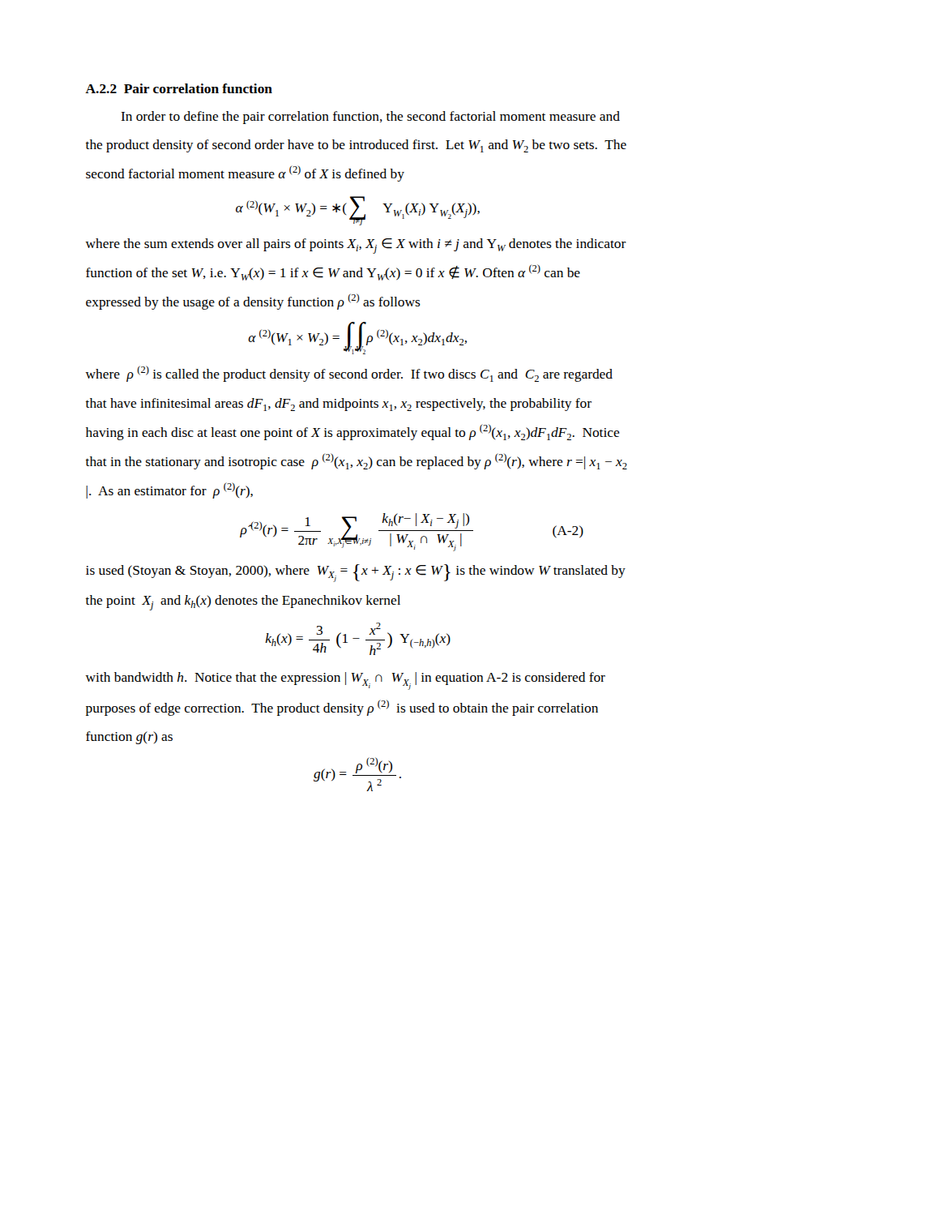A.2.2 Pair correlation function
In order to define the pair correlation function, the second factorial moment measure and the product density of second order have to be introduced first. Let W1 and W2 be two sets. The second factorial moment measure α (2) of X is defined by
α (2)(W1 × W2) = ∗(∑i≠j ΥW1(Xi) ΥW2(Xj)),
where the sum extends over all pairs of points Xi, Xj ∈ X with i ≠ j and ΥW denotes the indicator function of the set W, i.e. ΥW(x) = 1 if x ∈ W and ΥW(x) = 0 if x ∉ W. Often α (2) can be expressed by the usage of a density function ρ (2) as follows
α (2)(W1 × W2) = ∫W1∫W2 ρ (2)(x1, x2)dx1 dx2,
where ρ (2) is called the product density of second order. If two discs C1 and C2 are regarded that have infinitesimal areas dF1, dF2 and midpoints x1, x2 respectively, the probability for having in each disc at least one point of X is approximately equal to ρ (2)(x1, x2)dF1 dF2. Notice that in the stationary and isotropic case ρ (2)(x1, x2) can be replaced by ρ (2)(r), where r =| x1 − x2 |. As an estimator for ρ (2)(r),
ρ̂ (2)(r) = 12πr ∑Xi,Xj∈W,i≠j kh(r− | Xi − Xj |)| WXi ∩ WXj | (A-2)
is used (Stoyan & Stoyan, 2000), where WXj = {x + Xj : x ∈ W} is the window W translated by the point Xj and kh(x) denotes the Epanechnikov kernel
kh(x) = 34h (1 − x2 h2) Υ(−h,h)(x)
with bandwidth h. Notice that the expression | WXi ∩ WXj | in equation A-2 is considered for purposes of edge correction. The product density ρ (2) is used to obtain the pair correlation function g(r) as
g(r) = ρ (2)(r) λ 2.